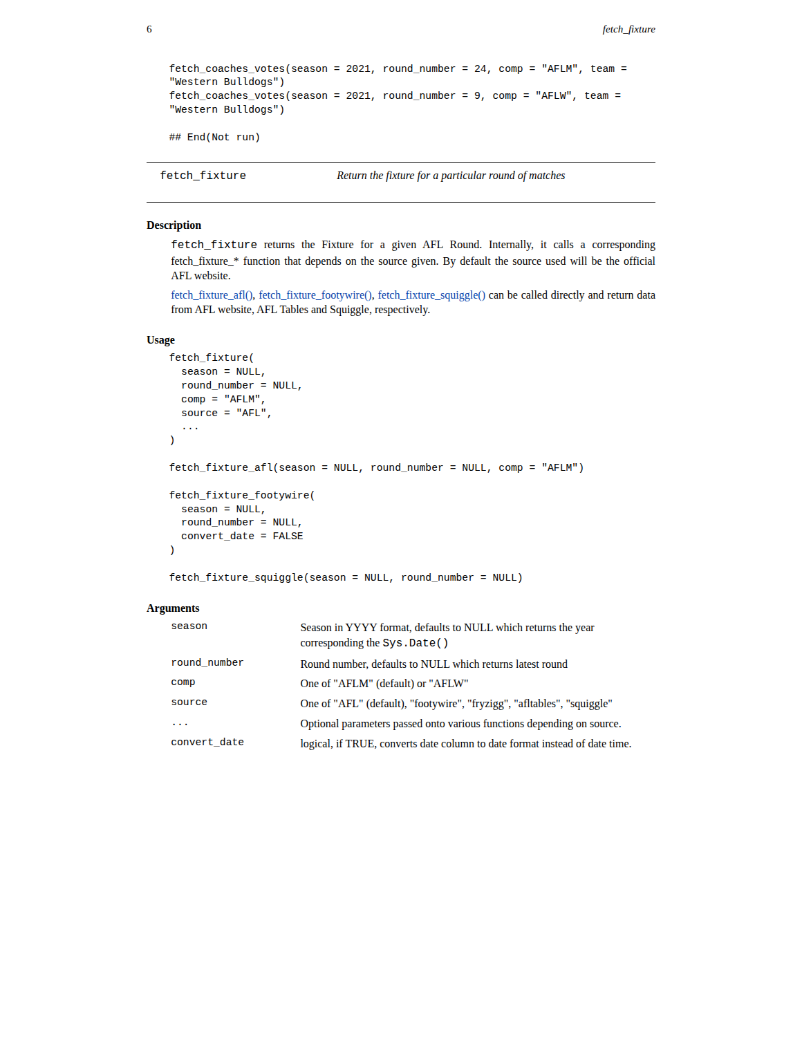6 fetch_fixture
fetch_coaches_votes(season = 2021, round_number = 24, comp = "AFLM", team = "Western Bulldogs")
fetch_coaches_votes(season = 2021, round_number = 9, comp = "AFLW", team = "Western Bulldogs")

## End(Not run)
fetch_fixture Return the fixture for a particular round of matches
Description
fetch_fixture returns the Fixture for a given AFL Round. Internally, it calls a corresponding fetch_fixture_* function that depends on the source given. By default the source used will be the official AFL website.
fetch_fixture_afl(), fetch_fixture_footywire(), fetch_fixture_squiggle() can be called directly and return data from AFL website, AFL Tables and Squiggle, respectively.
Usage
fetch_fixture(
  season = NULL,
  round_number = NULL,
  comp = "AFLM",
  source = "AFL",
  ...
)

fetch_fixture_afl(season = NULL, round_number = NULL, comp = "AFLM")

fetch_fixture_footywire(
  season = NULL,
  round_number = NULL,
  convert_date = FALSE
)

fetch_fixture_squiggle(season = NULL, round_number = NULL)
Arguments
season
Season in YYYY format, defaults to NULL which returns the year corresponding the Sys.Date()
round_number
Round number, defaults to NULL which returns latest round
comp
One of "AFLM" (default) or "AFLW"
source
One of "AFL" (default), "footywire", "fryzigg", "afltables", "squiggle"
...
Optional parameters passed onto various functions depending on source.
convert_date
logical, if TRUE, converts date column to date format instead of date time.